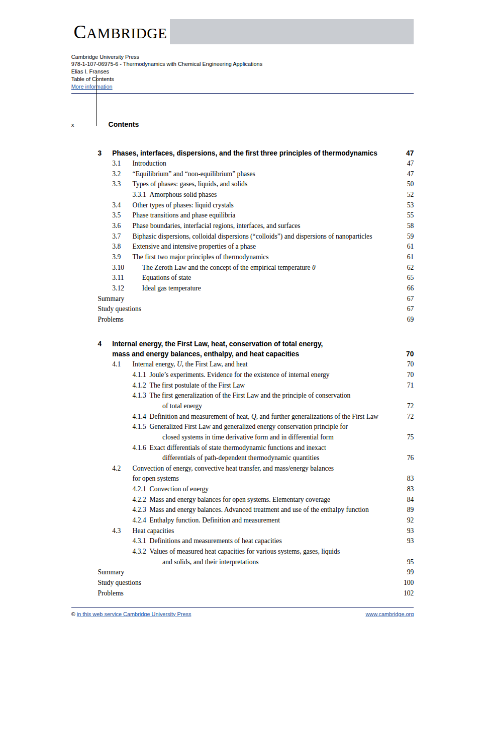CAMBRIDGE
Cambridge University Press
978-1-107-06975-6 - Thermodynamics with Chemical Engineering Applications
Elias I. Franses
Table of Contents
More information
x
Contents
3
Phases, interfaces, dispersions, and the first three principles of thermodynamics
47
3.1
Introduction
47
3.2
“Equilibrium” and “non-equilibrium” phases
47
3.3
Types of phases: gases, liquids, and solids
50
3.3.1 Amorphous solid phases
52
3.4
Other types of phases: liquid crystals
53
3.5
Phase transitions and phase equilibria
55
3.6
Phase boundaries, interfacial regions, interfaces, and surfaces
58
3.7
Biphasic dispersions, colloidal dispersions (“colloids”) and dispersions of nanoparticles
59
3.8
Extensive and intensive properties of a phase
61
3.9
The first two major principles of thermodynamics
61
3.10
The Zeroth Law and the concept of the empirical temperature θ
62
3.11
Equations of state
65
3.12
Ideal gas temperature
66
Summary
67
Study questions
67
Problems
69
4
Internal energy, the First Law, heat, conservation of total energy,
mass and energy balances, enthalpy, and heat capacities
70
4.1
Internal energy, U, the First Law, and heat
70
4.1.1 Joule’s experiments. Evidence for the existence of internal energy
70
4.1.2 The first postulate of the First Law
71
4.1.3 The first generalization of the First Law and the principle of conservation
of total energy
72
4.1.4 Definition and measurement of heat, Q, and further generalizations of the First Law
72
4.1.5 Generalized First Law and generalized energy conservation principle for
closed systems in time derivative form and in differential form
75
4.1.6 Exact differentials of state thermodynamic functions and inexact
differentials of path-dependent thermodynamic quantities
76
4.2
Convection of energy, convective heat transfer, and mass/energy balances
for open systems
83
4.2.1 Convection of energy
83
4.2.2 Mass and energy balances for open systems. Elementary coverage
84
4.2.3 Mass and energy balances. Advanced treatment and use of the enthalpy function
89
4.2.4 Enthalpy function. Definition and measurement
92
4.3
Heat capacities
93
4.3.1 Definitions and measurements of heat capacities
93
4.3.2 Values of measured heat capacities for various systems, gases, liquids
and solids, and their interpretations
95
Summary
99
Study questions
100
Problems
102
© in this web service Cambridge University Press
www.cambridge.org